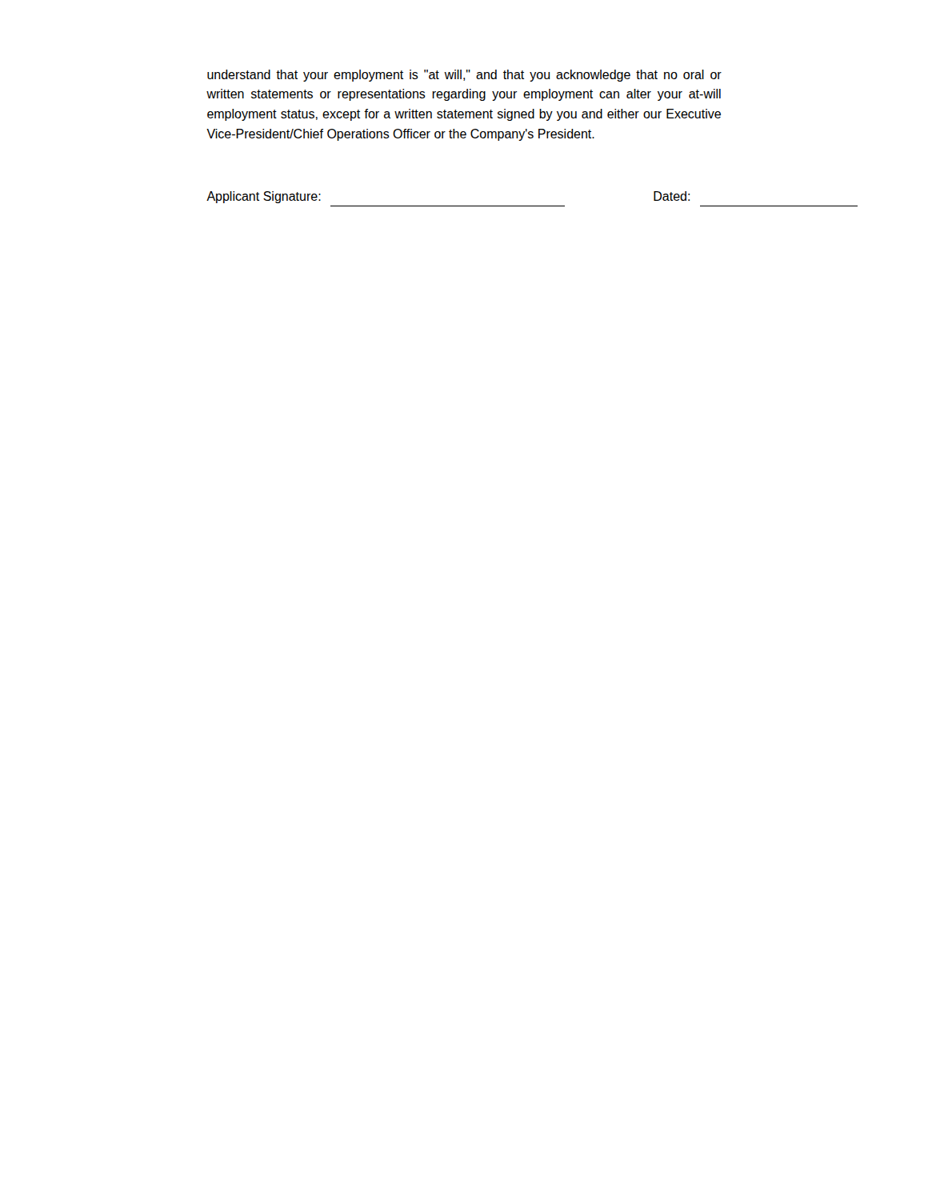understand that your employment is "at will," and that you acknowledge that no oral or written statements or representations regarding your employment can alter your at-will employment status, except for a written statement signed by you and either our Executive Vice-President/Chief Operations Officer or the Company's President.
Applicant Signature:
Dated: